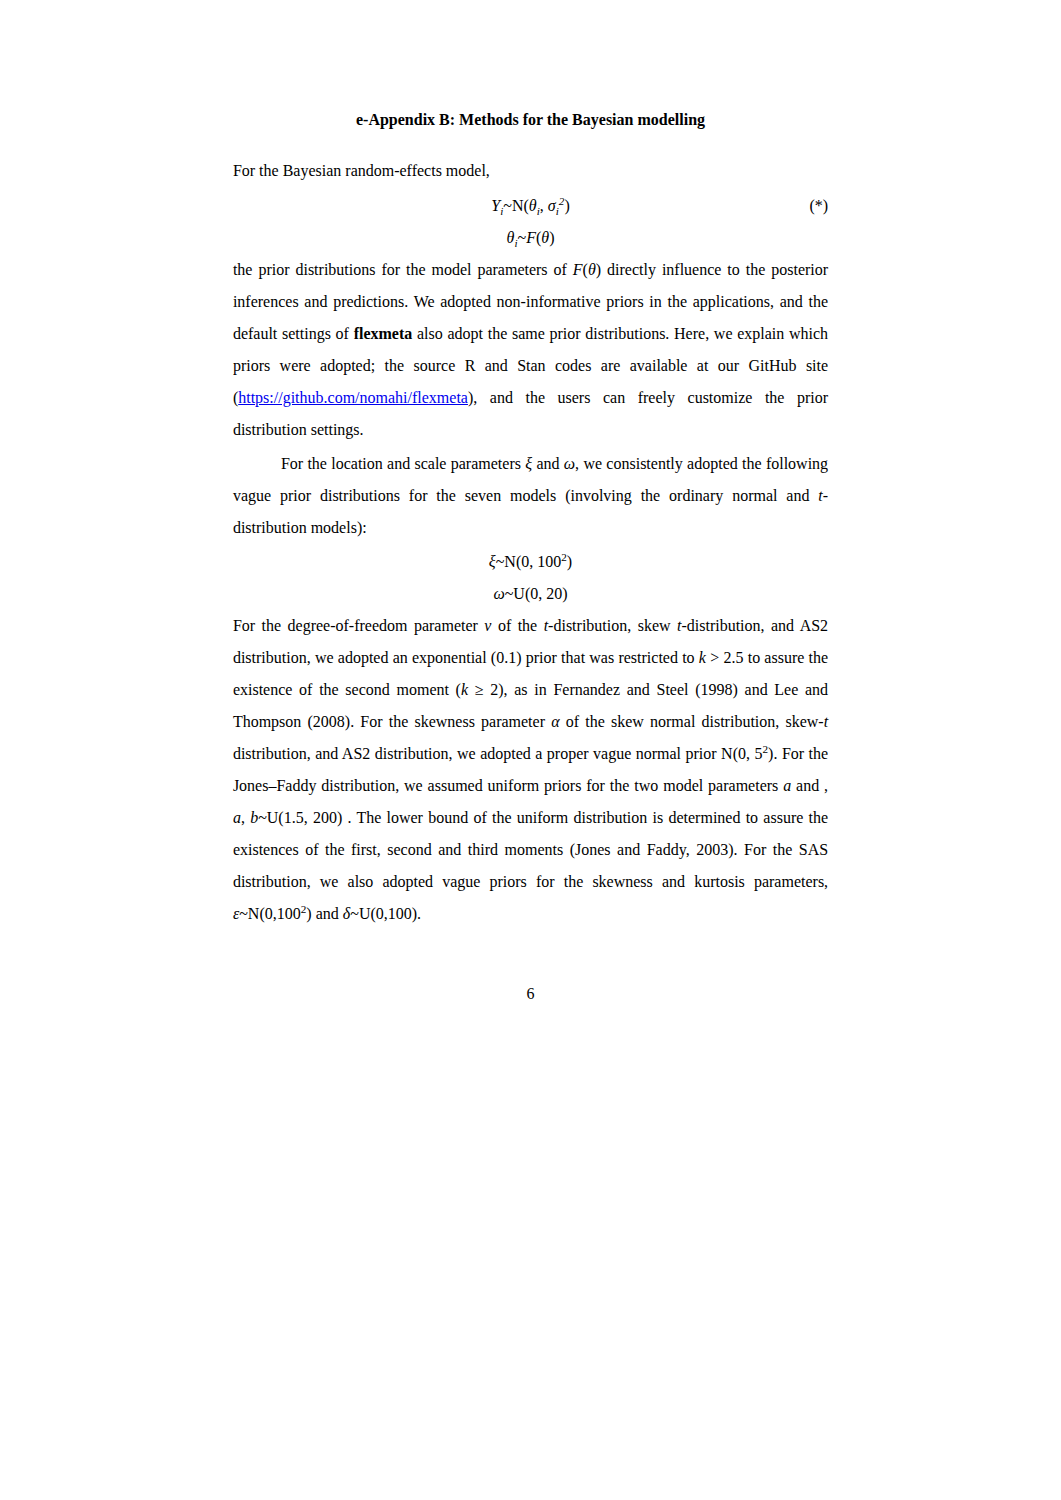e-Appendix B: Methods for the Bayesian modelling
For the Bayesian random-effects model,
Yi~N(θi, σi2) (*)
θi~F(θ)
the prior distributions for the model parameters of F(θ) directly influence to the posterior inferences and predictions. We adopted non-informative priors in the applications, and the default settings of flexmeta also adopt the same prior distributions. Here, we explain which priors were adopted; the source R and Stan codes are available at our GitHub site (https://github.com/nomahi/flexmeta), and the users can freely customize the prior distribution settings.
For the location and scale parameters ξ and ω, we consistently adopted the following vague prior distributions for the seven models (involving the ordinary normal and t-distribution models):
ξ~N(0, 1002)
ω~U(0, 20)
For the degree-of-freedom parameter ν of the t-distribution, skew t-distribution, and AS2 distribution, we adopted an exponential (0.1) prior that was restricted to k > 2.5 to assure the existence of the second moment (k ≥ 2), as in Fernandez and Steel (1998) and Lee and Thompson (2008). For the skewness parameter α of the skew normal distribution, skew-t distribution, and AS2 distribution, we adopted a proper vague normal prior N(0, 52). For the Jones–Faddy distribution, we assumed uniform priors for the two model parameters a and , a, b~U(1.5, 200) . The lower bound of the uniform distribution is determined to assure the existences of the first, second and third moments (Jones and Faddy, 2003). For the SAS distribution, we also adopted vague priors for the skewness and kurtosis parameters, ε~N(0,1002) and δ~U(0,100).
6